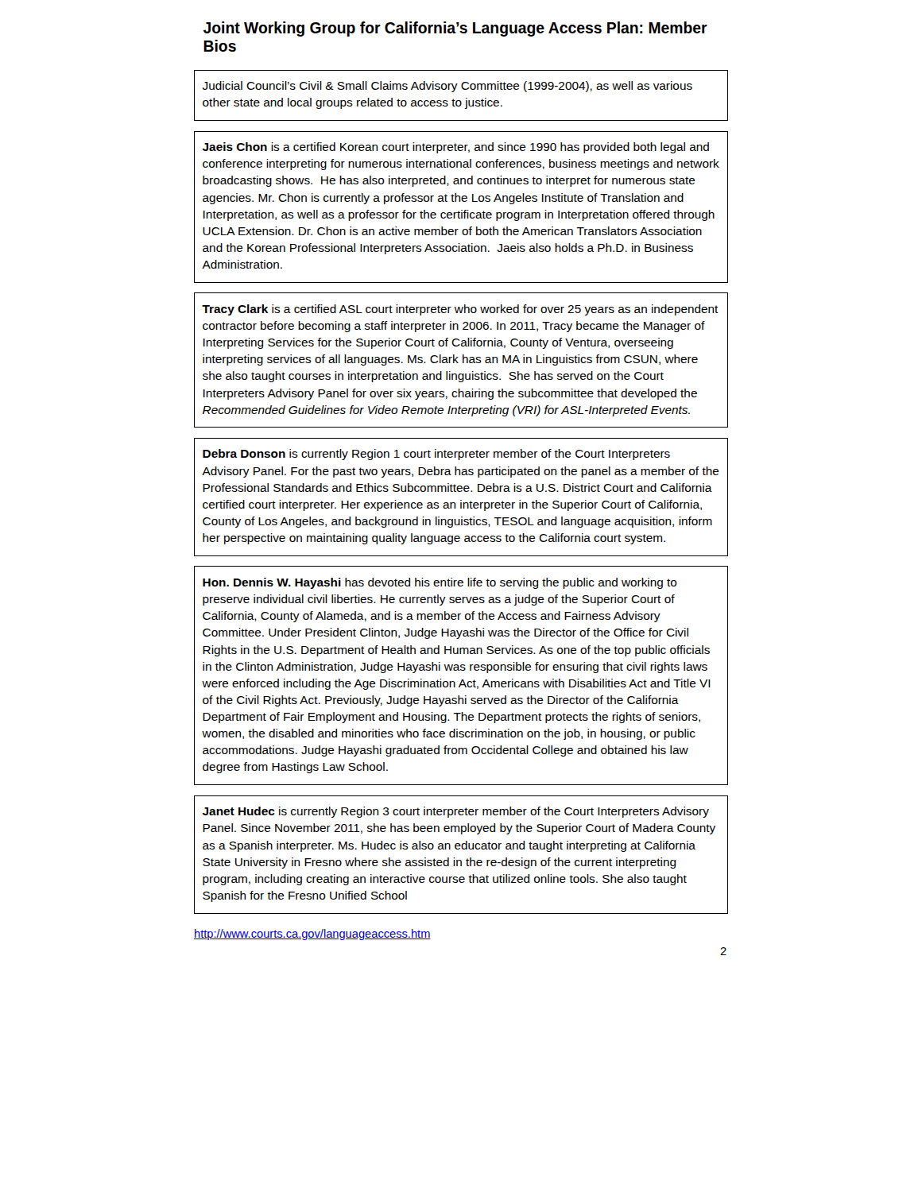Joint Working Group for California’s Language Access Plan: Member Bios
| Judicial Council’s Civil & Small Claims Advisory Committee (1999-2004), as well as various other state and local groups related to access to justice. |
| Jaeis Chon is a certified Korean court interpreter, and since 1990 has provided both legal and conference interpreting for numerous international conferences, business meetings and network broadcasting shows. He has also interpreted, and continues to interpret for numerous state agencies. Mr. Chon is currently a professor at the Los Angeles Institute of Translation and Interpretation, as well as a professor for the certificate program in Interpretation offered through UCLA Extension. Dr. Chon is an active member of both the American Translators Association and the Korean Professional Interpreters Association. Jaeis also holds a Ph.D. in Business Administration. |
| Tracy Clark is a certified ASL court interpreter who worked for over 25 years as an independent contractor before becoming a staff interpreter in 2006. In 2011, Tracy became the Manager of Interpreting Services for the Superior Court of California, County of Ventura, overseeing interpreting services of all languages. Ms. Clark has an MA in Linguistics from CSUN, where she also taught courses in interpretation and linguistics. She has served on the Court Interpreters Advisory Panel for over six years, chairing the subcommittee that developed the Recommended Guidelines for Video Remote Interpreting (VRI) for ASL-Interpreted Events. |
| Debra Donson is currently Region 1 court interpreter member of the Court Interpreters Advisory Panel. For the past two years, Debra has participated on the panel as a member of the Professional Standards and Ethics Subcommittee. Debra is a U.S. District Court and California certified court interpreter. Her experience as an interpreter in the Superior Court of California, County of Los Angeles, and background in linguistics, TESOL and language acquisition, inform her perspective on maintaining quality language access to the California court system. |
| Hon. Dennis W. Hayashi has devoted his entire life to serving the public and working to preserve individual civil liberties. He currently serves as a judge of the Superior Court of California, County of Alameda, and is a member of the Access and Fairness Advisory Committee. Under President Clinton, Judge Hayashi was the Director of the Office for Civil Rights in the U.S. Department of Health and Human Services. As one of the top public officials in the Clinton Administration, Judge Hayashi was responsible for ensuring that civil rights laws were enforced including the Age Discrimination Act, Americans with Disabilities Act and Title VI of the Civil Rights Act. Previously, Judge Hayashi served as the Director of the California Department of Fair Employment and Housing. The Department protects the rights of seniors, women, the disabled and minorities who face discrimination on the job, in housing, or public accommodations. Judge Hayashi graduated from Occidental College and obtained his law degree from Hastings Law School. |
| Janet Hudec is currently Region 3 court interpreter member of the Court Interpreters Advisory Panel. Since November 2011, she has been employed by the Superior Court of Madera County as a Spanish interpreter. Ms. Hudec is also an educator and taught interpreting at California State University in Fresno where she assisted in the re-design of the current interpreting program, including creating an interactive course that utilized online tools. She also taught Spanish for the Fresno Unified School |
http://www.courts.ca.gov/languageaccess.htm
2